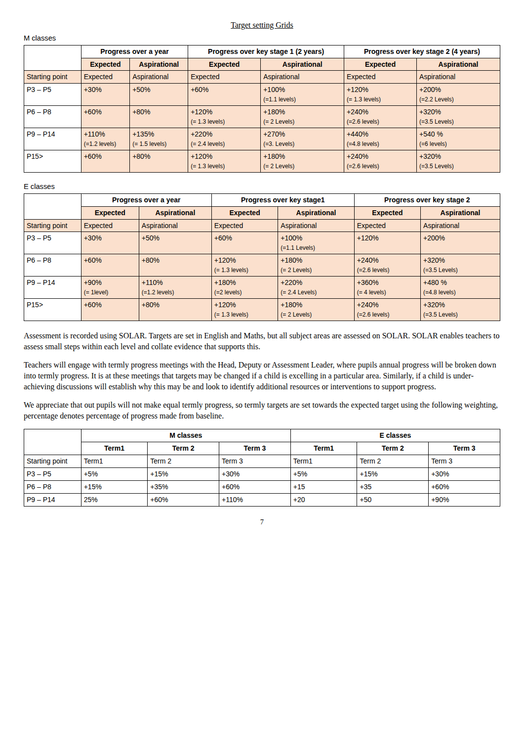Target setting Grids
M classes
| | Progress over a year | Progress over key stage 1 (2 years) | Progress over key stage 2 (4 years) |
| --- | --- | --- | --- |
| Expected | Aspirational | Expected | Aspirational | Expected | Aspirational |
| Starting point | Expected | Aspirational | Expected | Aspirational | Expected | Aspirational |
| P3 – P5 | +30% | +50% | +60% | +100% (=1.1 levels) | +120% (= 1.3 levels) | +200% (=2.2 Levels) |
| P6 – P8 | +60% | +80% | +120% (= 1.3 levels) | +180% (= 2 Levels) | +240% (=2.6 levels) | +320% (=3.5 Levels) |
| P9 – P14 | +110% (=1.2 levels) | +135% (= 1.5 levels) | +220% (= 2.4 levels) | +270% (=3. Levels) | +440% (=4.8 levels) | +540 % (=6 levels) |
| P15> | +60% | +80% | +120% (= 1.3 levels) | +180% (= 2 Levels) | +240% (=2.6 levels) | +320% (=3.5 Levels) |
E classes
| | Progress over a year | Progress over key stage1 | Progress over key stage 2 |
| --- | --- | --- | --- |
| Expected | Aspirational | Expected | Aspirational | Expected | Aspirational |
| Starting point | Expected | Aspirational | Expected | Aspirational | Expected | Aspirational |
| P3 – P5 | +30% | +50% | +60% | +100% (=1.1 Levels) | +120% | +200% |
| P6 – P8 | +60% | +80% | +120% (= 1.3 levels) | +180% (= 2 Levels) | +240% (=2.6 levels) | +320% (=3.5 Levels) |
| P9 – P14 | +90% (= 1level) | +110% (=1.2 levels) | +180% (=2 levels) | +220% (= 2.4 Levels) | +360% (= 4 levels) | +480 % (=4.8 levels) |
| P15> | +60% | +80% | +120% (= 1.3 levels) | +180% (= 2 Levels) | +240% (=2.6 levels) | +320% (=3.5 Levels) |
Assessment is recorded using SOLAR. Targets are set in English and Maths, but all subject areas are assessed on SOLAR. SOLAR enables teachers to assess small steps within each level and collate evidence that supports this.
Teachers will engage with termly progress meetings with the Head, Deputy or Assessment Leader, where pupils annual progress will be broken down into termly progress. It is at these meetings that targets may be changed if a child is excelling in a particular area. Similarly, if a child is under-achieving discussions will establish why this may be and look to identify additional resources or interventions to support progress.
We appreciate that out pupils will not make equal termly progress, so termly targets are set towards the expected target using the following weighting, percentage denotes percentage of progress made from baseline.
| | M classes | E classes |
| --- | --- | --- |
| Term1 | Term 2 | Term 3 | Term1 | Term 2 | Term 3 |
| Starting point | Term1 | Term 2 | Term 3 | Term1 | Term 2 | Term 3 |
| P3 – P5 | +5% | +15% | +30% | +5% | +15% | +30% |
| P6 – P8 | +15% | +35% | +60% | +15 | +35 | +60% |
| P9 – P14 | 25% | +60% | +110% | +20 | +50 | +90% |
7